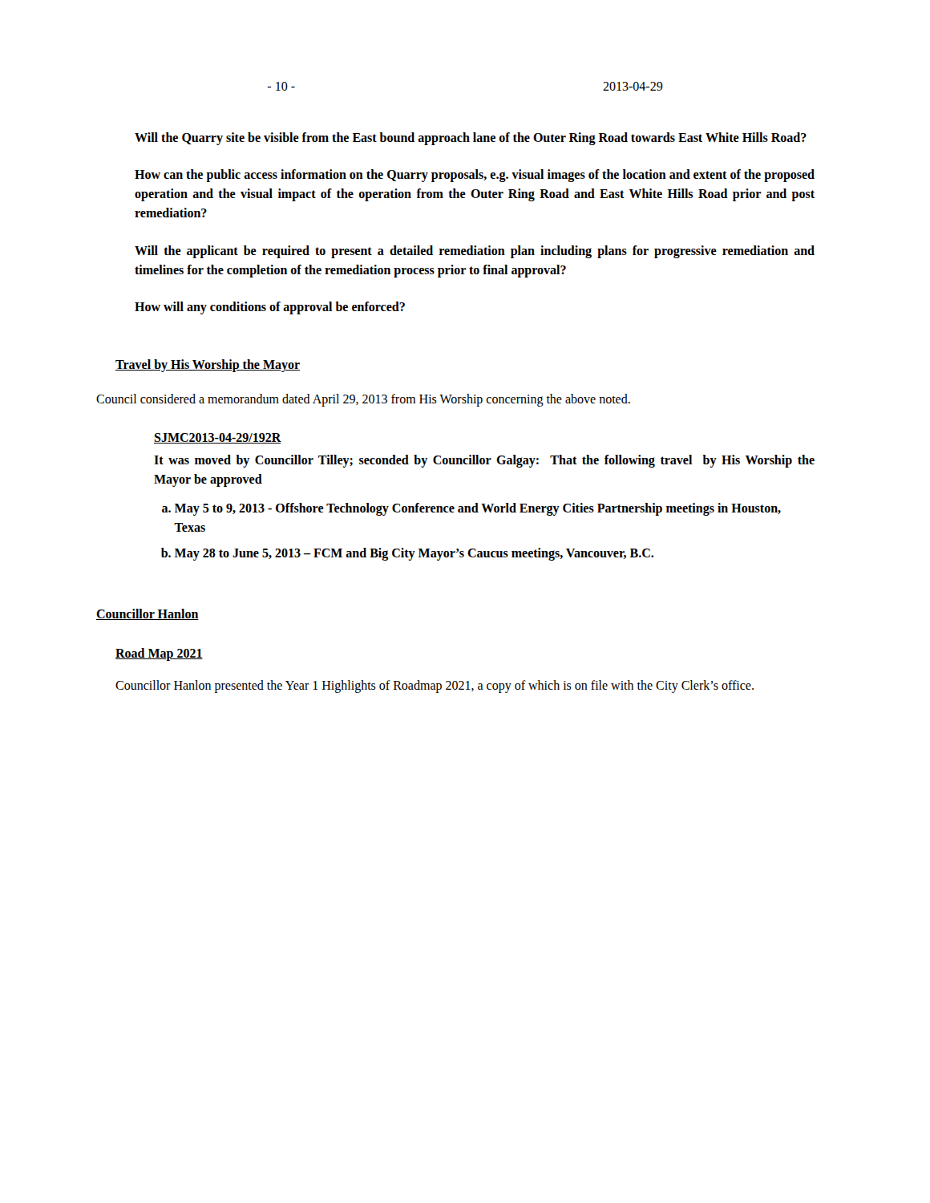- 10 - 2013-04-29
Will the Quarry site be visible from the East bound approach lane of the Outer Ring Road towards East White Hills Road?
How can the public access information on the Quarry proposals, e.g. visual images of the location and extent of the proposed operation and the visual impact of the operation from the Outer Ring Road and East White Hills Road prior and post remediation?
Will the applicant be required to present a detailed remediation plan including plans for progressive remediation and timelines for the completion of the remediation process prior to final approval?
How will any conditions of approval be enforced?
Travel by His Worship the Mayor
Council considered a memorandum dated April 29, 2013 from His Worship concerning the above noted.
SJMC2013-04-29/192R
It was moved by Councillor Tilley; seconded by Councillor Galgay: That the following travel by His Worship the Mayor be approved
May 5 to 9, 2013 - Offshore Technology Conference and World Energy Cities Partnership meetings in Houston, Texas
May 28 to June 5, 2013 – FCM and Big City Mayor’s Caucus meetings, Vancouver, B.C.
Councillor Hanlon
Road Map 2021
Councillor Hanlon presented the Year 1 Highlights of Roadmap 2021, a copy of which is on file with the City Clerk’s office.